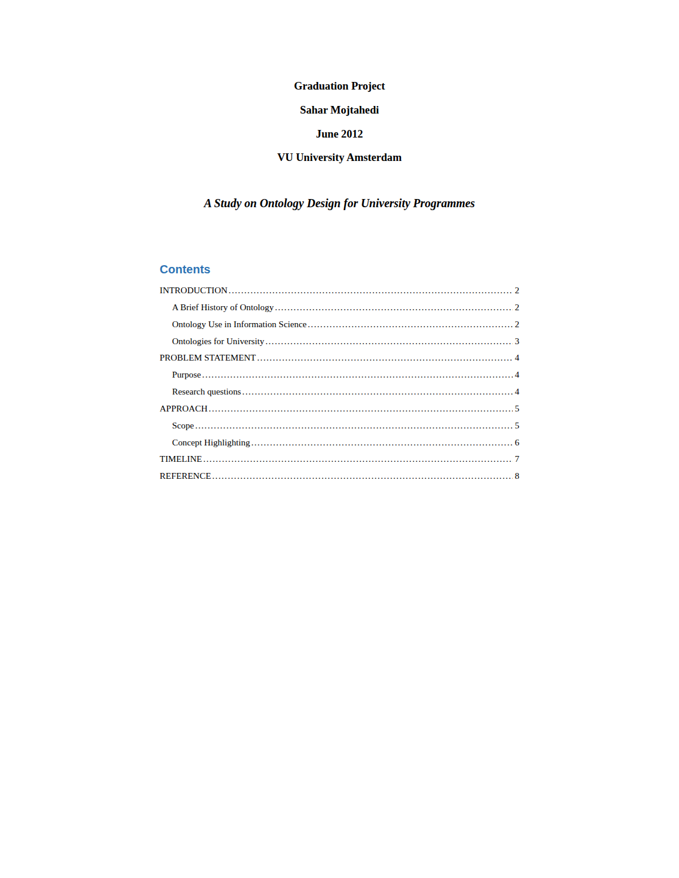Graduation Project
Sahar Mojtahedi
June 2012
VU University Amsterdam
A Study on Ontology Design for University Programmes
Contents
INTRODUCTION ........................................................................................................................................... 2
A Brief History of Ontology ......................................................................................................................... 2
Ontology Use in Information Science ................................................................................................. 2
Ontologies for University ............................................................................................................. 3
PROBLEM STATEMENT ............................................................................................................................. 4
Purpose ................................................................................................................................................. 4
Research questions ............................................................................................................................. 4
APPROACH ................................................................................................................................................. 5
Scope ..................................................................................................................................................... 5
Concept Highlighting ......................................................................................................................... 6
TIMELINE ................................................................................................................................................... 7
REFERENCE ............................................................................................................................................... 8